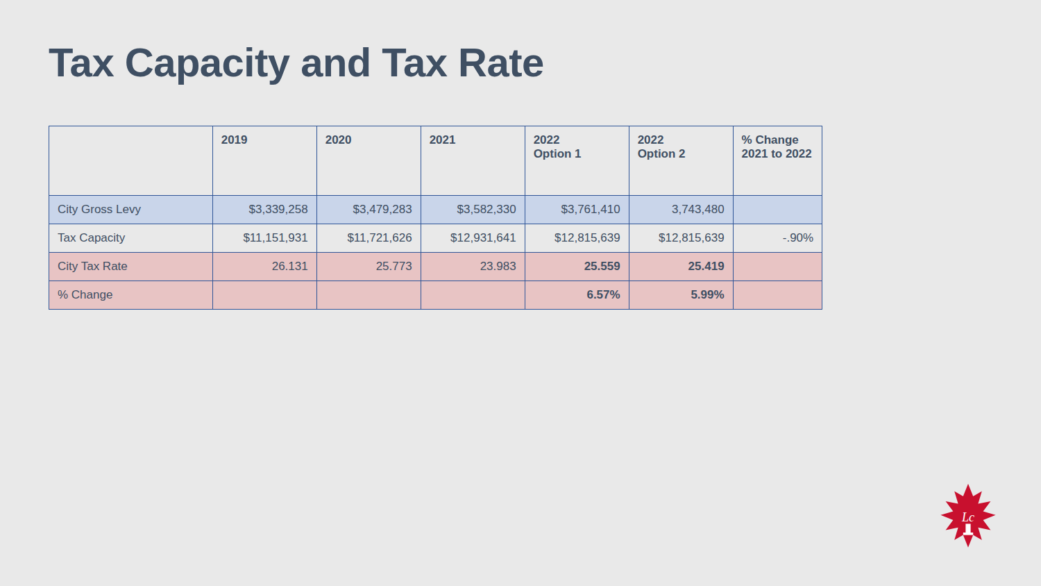Tax Capacity and Tax Rate
| | 2019 | 2020 | 2021 | 2022 Option 1 | 2022 Option 2 | % Change 2021 to 2022 |
| --- | --- | --- | --- | --- | --- | --- |
| City Gross Levy | $3,339,258 | $3,479,283 | $3,582,330 | $3,761,410 | 3,743,480 | |
| Tax Capacity | $11,151,931 | $11,721,626 | $12,931,641 | $12,815,639 | $12,815,639 | -.90% |
| City Tax Rate | 26.131 | 25.773 | 23.983 | 25.559 | 25.419 | |
| % Change | | | | 6.57% | 5.99% | |
Lc